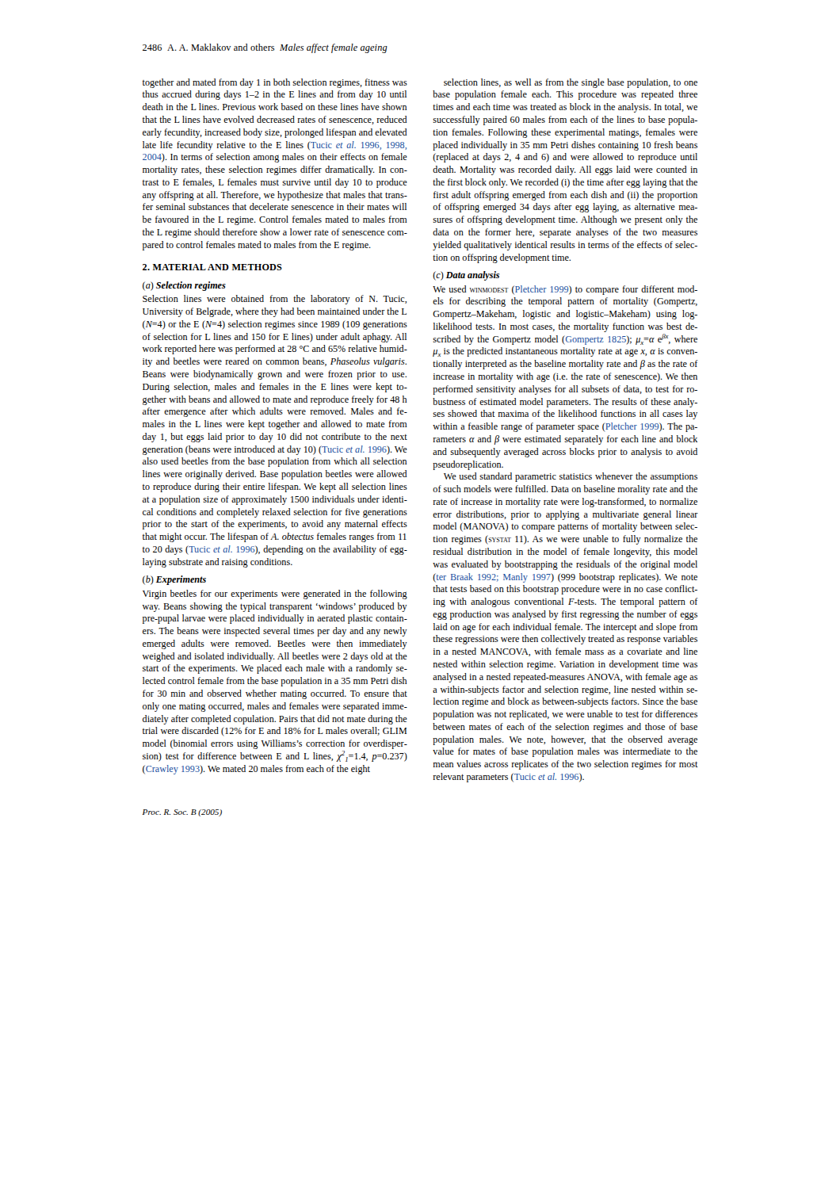2486 A. A. Maklakov and others Males affect female ageing
together and mated from day 1 in both selection regimes, fitness was thus accrued during days 1–2 in the E lines and from day 10 until death in the L lines. Previous work based on these lines have shown that the L lines have evolved decreased rates of senescence, reduced early fecundity, increased body size, prolonged lifespan and elevated late life fecundity relative to the E lines (Tucic et al. 1996, 1998, 2004). In terms of selection among males on their effects on female mortality rates, these selection regimes differ dramatically. In contrast to E females, L females must survive until day 10 to produce any offspring at all. Therefore, we hypothesize that males that transfer seminal substances that decelerate senescence in their mates will be favoured in the L regime. Control females mated to males from the L regime should therefore show a lower rate of senescence compared to control females mated to males from the E regime.
2. Material and methods
(a) Selection regimes
Selection lines were obtained from the laboratory of N. Tucic, University of Belgrade, where they had been maintained under the L (N=4) or the E (N=4) selection regimes since 1989 (109 generations of selection for L lines and 150 for E lines) under adult aphagy. All work reported here was performed at 28 °C and 65% relative humidity and beetles were reared on common beans, Phaseolus vulgaris. Beans were biodynamically grown and were frozen prior to use. During selection, males and females in the E lines were kept together with beans and allowed to mate and reproduce freely for 48 h after emergence after which adults were removed. Males and females in the L lines were kept together and allowed to mate from day 1, but eggs laid prior to day 10 did not contribute to the next generation (beans were introduced at day 10) (Tucic et al. 1996). We also used beetles from the base population from which all selection lines were originally derived. Base population beetles were allowed to reproduce during their entire lifespan. We kept all selection lines at a population size of approximately 1500 individuals under identical conditions and completely relaxed selection for five generations prior to the start of the experiments, to avoid any maternal effects that might occur. The lifespan of A. obtectus females ranges from 11 to 20 days (Tucic et al. 1996), depending on the availability of egg-laying substrate and raising conditions.
(b) Experiments
Virgin beetles for our experiments were generated in the following way. Beans showing the typical transparent ‘windows’ produced by pre-pupal larvae were placed individually in aerated plastic containers. The beans were inspected several times per day and any newly emerged adults were removed. Beetles were then immediately weighed and isolated individually. All beetles were 2 days old at the start of the experiments. We placed each male with a randomly selected control female from the base population in a 35 mm Petri dish for 30 min and observed whether mating occurred. To ensure that only one mating occurred, males and females were separated immediately after completed copulation. Pairs that did not mate during the trial were discarded (12% for E and 18% for L males overall; GLIM model (binomial errors using Williams’s correction for overdispersion) test for difference between E and L lines, χ21=1.4, p=0.237) (Crawley 1993). We mated 20 males from each of the eight
selection lines, as well as from the single base population, to one base population female each. This procedure was repeated three times and each time was treated as block in the analysis. In total, we successfully paired 60 males from each of the lines to base population females. Following these experimental matings, females were placed individually in 35 mm Petri dishes containing 10 fresh beans (replaced at days 2, 4 and 6) and were allowed to reproduce until death. Mortality was recorded daily. All eggs laid were counted in the first block only. We recorded (i) the time after egg laying that the first adult offspring emerged from each dish and (ii) the proportion of offspring emerged 34 days after egg laying, as alternative measures of offspring development time. Although we present only the data on the former here, separate analyses of the two measures yielded qualitatively identical results in terms of the effects of selection on offspring development time.
(c) Data analysis
We used winmodest (Pletcher 1999) to compare four different models for describing the temporal pattern of mortality (Gompertz, Gompertz–Makeham, logistic and logistic–Makeham) using log-likelihood tests. In most cases, the mortality function was best described by the Gompertz model (Gompertz 1825); μx=α eβx, where μx is the predicted instantaneous mortality rate at age x, α is conventionally interpreted as the baseline mortality rate and β as the rate of increase in mortality with age (i.e. the rate of senescence). We then performed sensitivity analyses for all subsets of data, to test for robustness of estimated model parameters. The results of these analyses showed that maxima of the likelihood functions in all cases lay within a feasible range of parameter space (Pletcher 1999). The parameters α and β were estimated separately for each line and block and subsequently averaged across blocks prior to analysis to avoid pseudoreplication.
We used standard parametric statistics whenever the assumptions of such models were fulfilled. Data on baseline morality rate and the rate of increase in mortality rate were log-transformed, to normalize error distributions, prior to applying a multivariate general linear model (MANOVA) to compare patterns of mortality between selection regimes (systat 11). As we were unable to fully normalize the residual distribution in the model of female longevity, this model was evaluated by bootstrapping the residuals of the original model (ter Braak 1992; Manly 1997) (999 bootstrap replicates). We note that tests based on this bootstrap procedure were in no case conflicting with analogous conventional F-tests. The temporal pattern of egg production was analysed by first regressing the number of eggs laid on age for each individual female. The intercept and slope from these regressions were then collectively treated as response variables in a nested MANCOVA, with female mass as a covariate and line nested within selection regime. Variation in development time was analysed in a nested repeated-measures ANOVA, with female age as a within-subjects factor and selection regime, line nested within selection regime and block as between-subjects factors. Since the base population was not replicated, we were unable to test for differences between mates of each of the selection regimes and those of base population males. We note, however, that the observed average value for mates of base population males was intermediate to the mean values across replicates of the two selection regimes for most relevant parameters (Tucic et al. 1996).
Proc. R. Soc. B (2005)